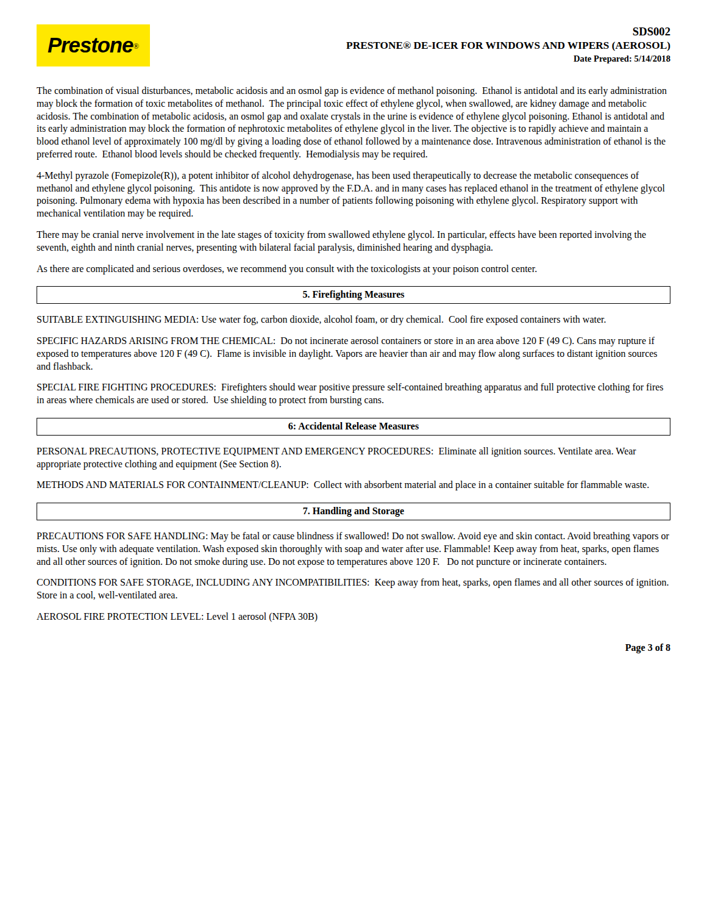Prestone®
SDS002
PRESTONE® DE-ICER FOR WINDOWS AND WIPERS (AEROSOL)
Date Prepared: 5/14/2018
The combination of visual disturbances, metabolic acidosis and an osmol gap is evidence of methanol poisoning. Ethanol is antidotal and its early administration may block the formation of toxic metabolites of methanol. The principal toxic effect of ethylene glycol, when swallowed, are kidney damage and metabolic acidosis. The combination of metabolic acidosis, an osmol gap and oxalate crystals in the urine is evidence of ethylene glycol poisoning. Ethanol is antidotal and its early administration may block the formation of nephrotoxic metabolites of ethylene glycol in the liver. The objective is to rapidly achieve and maintain a blood ethanol level of approximately 100 mg/dl by giving a loading dose of ethanol followed by a maintenance dose. Intravenous administration of ethanol is the preferred route. Ethanol blood levels should be checked frequently. Hemodialysis may be required.
4-Methyl pyrazole (Fomepizole(R)), a potent inhibitor of alcohol dehydrogenase, has been used therapeutically to decrease the metabolic consequences of methanol and ethylene glycol poisoning. This antidote is now approved by the F.D.A. and in many cases has replaced ethanol in the treatment of ethylene glycol poisoning. Pulmonary edema with hypoxia has been described in a number of patients following poisoning with ethylene glycol. Respiratory support with mechanical ventilation may be required.
There may be cranial nerve involvement in the late stages of toxicity from swallowed ethylene glycol. In particular, effects have been reported involving the seventh, eighth and ninth cranial nerves, presenting with bilateral facial paralysis, diminished hearing and dysphagia.
As there are complicated and serious overdoses, we recommend you consult with the toxicologists at your poison control center.
5. Firefighting Measures
SUITABLE EXTINGUISHING MEDIA: Use water fog, carbon dioxide, alcohol foam, or dry chemical. Cool fire exposed containers with water.
SPECIFIC HAZARDS ARISING FROM THE CHEMICAL: Do not incinerate aerosol containers or store in an area above 120 F (49 C). Cans may rupture if exposed to temperatures above 120 F (49 C). Flame is invisible in daylight. Vapors are heavier than air and may flow along surfaces to distant ignition sources and flashback.
SPECIAL FIRE FIGHTING PROCEDURES: Firefighters should wear positive pressure self-contained breathing apparatus and full protective clothing for fires in areas where chemicals are used or stored. Use shielding to protect from bursting cans.
6: Accidental Release Measures
PERSONAL PRECAUTIONS, PROTECTIVE EQUIPMENT AND EMERGENCY PROCEDURES: Eliminate all ignition sources. Ventilate area. Wear appropriate protective clothing and equipment (See Section 8).
METHODS AND MATERIALS FOR CONTAINMENT/CLEANUP: Collect with absorbent material and place in a container suitable for flammable waste.
7. Handling and Storage
PRECAUTIONS FOR SAFE HANDLING: May be fatal or cause blindness if swallowed! Do not swallow. Avoid eye and skin contact. Avoid breathing vapors or mists. Use only with adequate ventilation. Wash exposed skin thoroughly with soap and water after use. Flammable! Keep away from heat, sparks, open flames and all other sources of ignition. Do not smoke during use. Do not expose to temperatures above 120 F. Do not puncture or incinerate containers.
CONDITIONS FOR SAFE STORAGE, INCLUDING ANY INCOMPATIBILITIES: Keep away from heat, sparks, open flames and all other sources of ignition. Store in a cool, well-ventilated area.
AEROSOL FIRE PROTECTION LEVEL: Level 1 aerosol (NFPA 30B)
Page 3 of 8